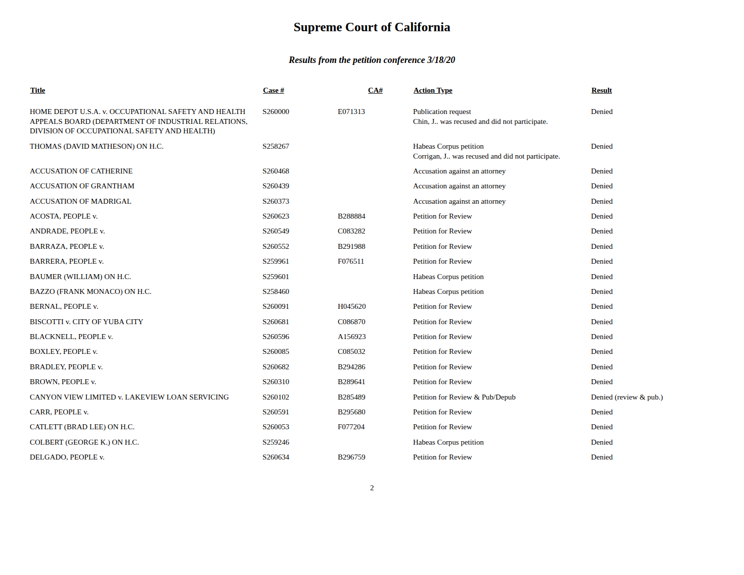Supreme Court of California
Results from the petition conference 3/18/20
| Title | Case # | CA# | Action Type | Result |
| --- | --- | --- | --- | --- |
| HOME DEPOT U.S.A. v. OCCUPATIONAL SAFETY AND HEALTH APPEALS BOARD (DEPARTMENT OF INDUSTRIAL RELATIONS, DIVISION OF OCCUPATIONAL SAFETY AND HEALTH) | S260000 | E071313 | Publication request Chin, J.. was recused and did not participate. | Denied |
| THOMAS (DAVID MATHESON) ON H.C. | S258267 | | Habeas Corpus petition Corrigan, J.. was recused and did not participate. | Denied |
| ACCUSATION OF CATHERINE | S260468 | | Accusation against an attorney | Denied |
| ACCUSATION OF GRANTHAM | S260439 | | Accusation against an attorney | Denied |
| ACCUSATION OF MADRIGAL | S260373 | | Accusation against an attorney | Denied |
| ACOSTA, PEOPLE v. | S260623 | B288884 | Petition for Review | Denied |
| ANDRADE, PEOPLE v. | S260549 | C083282 | Petition for Review | Denied |
| BARRAZA, PEOPLE v. | S260552 | B291988 | Petition for Review | Denied |
| BARRERA, PEOPLE v. | S259961 | F076511 | Petition for Review | Denied |
| BAUMER (WILLIAM) ON H.C. | S259601 | | Habeas Corpus petition | Denied |
| BAZZO (FRANK MONACO) ON H.C. | S258460 | | Habeas Corpus petition | Denied |
| BERNAL, PEOPLE v. | S260091 | H045620 | Petition for Review | Denied |
| BISCOTTI v. CITY OF YUBA CITY | S260681 | C086870 | Petition for Review | Denied |
| BLACKNELL, PEOPLE v. | S260596 | A156923 | Petition for Review | Denied |
| BOXLEY, PEOPLE v. | S260085 | C085032 | Petition for Review | Denied |
| BRADLEY, PEOPLE v. | S260682 | B294286 | Petition for Review | Denied |
| BROWN, PEOPLE v. | S260310 | B289641 | Petition for Review | Denied |
| CANYON VIEW LIMITED v. LAKEVIEW LOAN SERVICING | S260102 | B285489 | Petition for Review & Pub/Depub | Denied (review & pub.) |
| CARR, PEOPLE v. | S260591 | B295680 | Petition for Review | Denied |
| CATLETT (BRAD LEE) ON H.C. | S260053 | F077204 | Petition for Review | Denied |
| COLBERT (GEORGE K.) ON H.C. | S259246 | | Habeas Corpus petition | Denied |
| DELGADO, PEOPLE v. | S260634 | B296759 | Petition for Review | Denied |
2